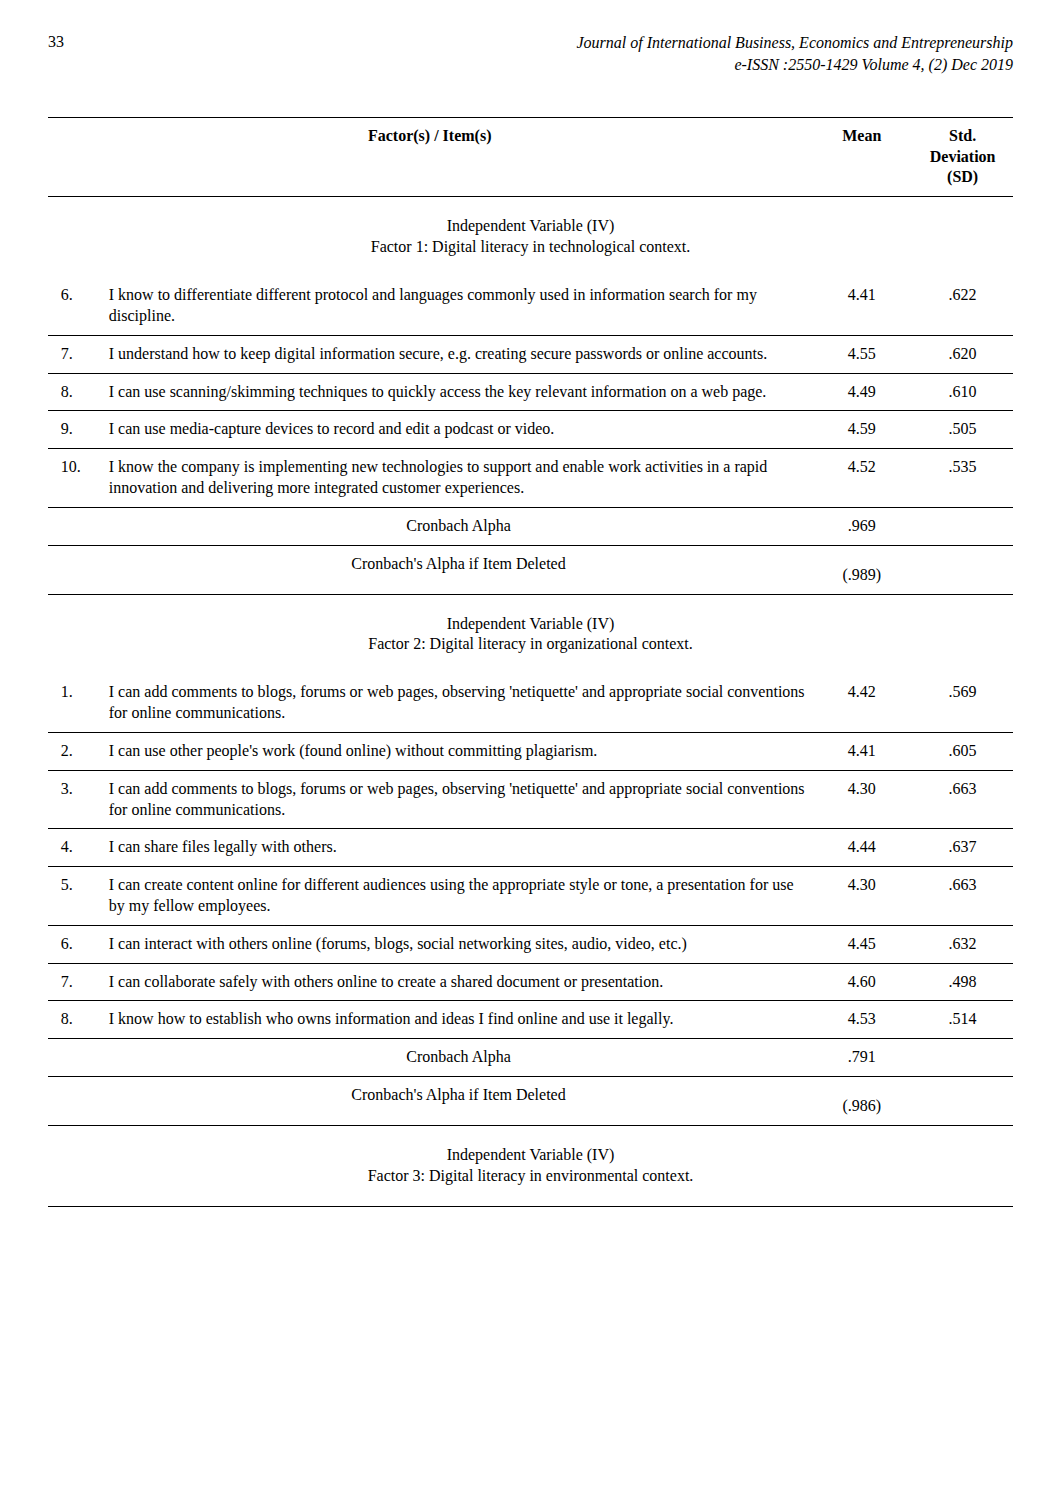33
Journal of International Business, Economics and Entrepreneurship
e-ISSN :2550-1429 Volume 4, (2) Dec 2019
| Factor(s) / Item(s) | Mean | Std. Deviation (SD) |
| --- | --- | --- |
| Independent Variable (IV) Factor 1: Digital literacy in technological context. |
| 6. | I know to differentiate different protocol and languages commonly used in information search for my discipline. | 4.41 | .622 |
| 7. | I understand how to keep digital information secure, e.g. creating secure passwords or online accounts. | 4.55 | .620 |
| 8. | I can use scanning/skimming techniques to quickly access the key relevant information on a web page. | 4.49 | .610 |
| 9. | I can use media-capture devices to record and edit a podcast or video. | 4.59 | .505 |
| 10. | I know the company is implementing new technologies to support and enable work activities in a rapid innovation and delivering more integrated customer experiences. | 4.52 | .535 |
| Cronbach Alpha | .969 | |
| Cronbach's Alpha if Item Deleted | (.989) | |
| Independent Variable (IV) Factor 2: Digital literacy in organizational context. |
| 1. | I can add comments to blogs, forums or web pages, observing 'netiquette' and appropriate social conventions for online communications. | 4.42 | .569 |
| 2. | I can use other people's work (found online) without committing plagiarism. | 4.41 | .605 |
| 3. | I can add comments to blogs, forums or web pages, observing 'netiquette' and appropriate social conventions for online communications. | 4.30 | .663 |
| 4. | I can share files legally with others. | 4.44 | .637 |
| 5. | I can create content online for different audiences using the appropriate style or tone, a presentation for use by my fellow employees. | 4.30 | .663 |
| 6. | I can interact with others online (forums, blogs, social networking sites, audio, video, etc.) | 4.45 | .632 |
| 7. | I can collaborate safely with others online to create a shared document or presentation. | 4.60 | .498 |
| 8. | I know how to establish who owns information and ideas I find online and use it legally. | 4.53 | .514 |
| Cronbach Alpha | .791 | |
| Cronbach's Alpha if Item Deleted | (.986) | |
| Independent Variable (IV) Factor 3: Digital literacy in environmental context. |